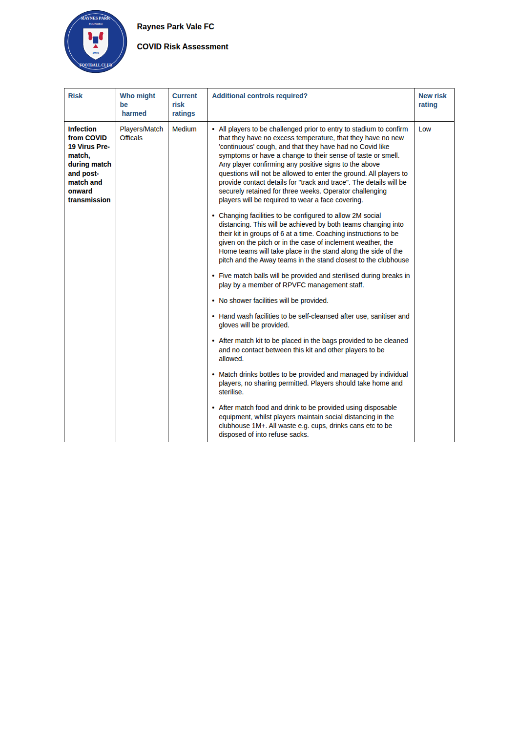RAYNES PARK FOUNDED 1995 FOOTBALL CLUB
Raynes Park Vale FC
COVID Risk Assessment
| Risk | Who might be harmed | Current risk ratings | Additional controls required? | New risk rating |
| --- | --- | --- | --- | --- |
| Infection from COVID 19 Virus Pre-match, during match and post- match and onward transmission | Players/Match Officals | Medium | All players to be challenged prior to entry to stadium to confirm that they have no excess temperature, that they have no new 'continuous' cough, and that they have had no Covid like symptoms or have a change to their sense of taste or smell. Any player confirming any positive signs to the above questions will not be allowed to enter the ground. All players to provide contact details for "track and trace". The details will be securely retained for three weeks. Operator challenging players will be required to wear a face covering. Changing facilities to be configured to allow 2M social distancing. This will be achieved by both teams changing into their kit in groups of 6 at a time. Coaching instructions to be given on the pitch or in the case of inclement weather, the Home teams will take place in the stand along the side of the pitch and the Away teams in the stand closest to the clubhouse Five match balls will be provided and sterilised during breaks in play by a member of RPVFC management staff. No shower facilities will be provided. Hand wash facilities to be self-cleansed after use, sanitiser and gloves will be provided. After match kit to be placed in the bags provided to be cleaned and no contact between this kit and other players to be allowed. Match drinks bottles to be provided and managed by individual players, no sharing permitted. Players should take home and sterilise. After match food and drink to be provided using disposable equipment, whilst players maintain social distancing in the clubhouse 1M+. All waste e.g. cups, drinks cans etc to be disposed of into refuse sacks. | Low |